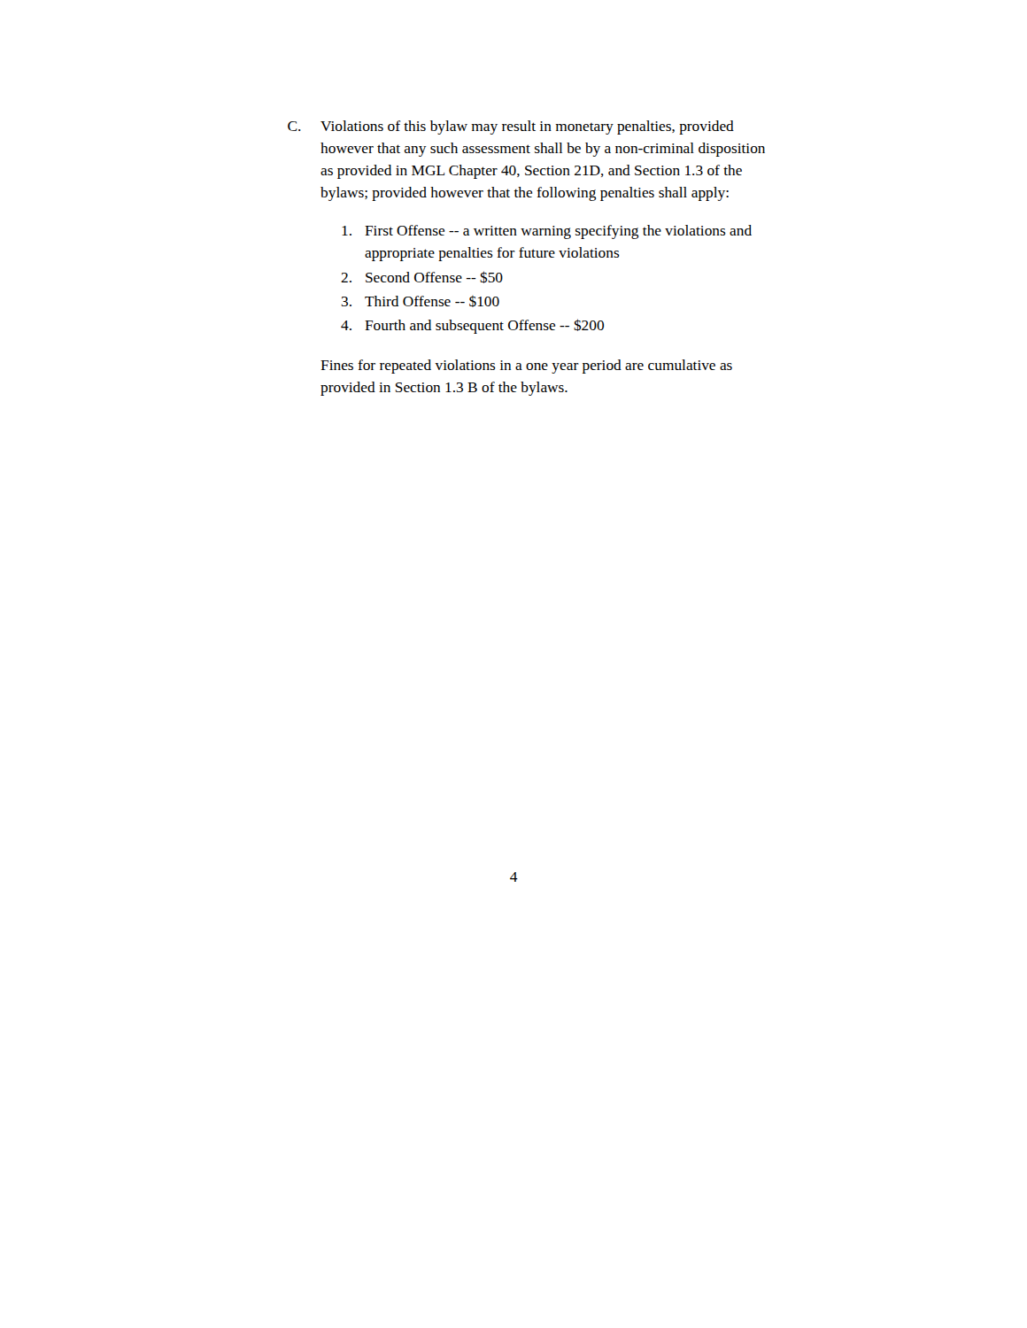Violations of this bylaw may result in monetary penalties, provided however that any such assessment shall be by a non-criminal disposition as provided in MGL Chapter 40, Section 21D, and Section 1.3 of the bylaws; provided however that the following penalties shall apply:
First Offense -- a written warning specifying the violations and appropriate penalties for future violations
Second Offense -- $50
Third Offense -- $100
Fourth and subsequent Offense -- $200
Fines for repeated violations in a one year period are cumulative as provided in Section 1.3 B of the bylaws.
4